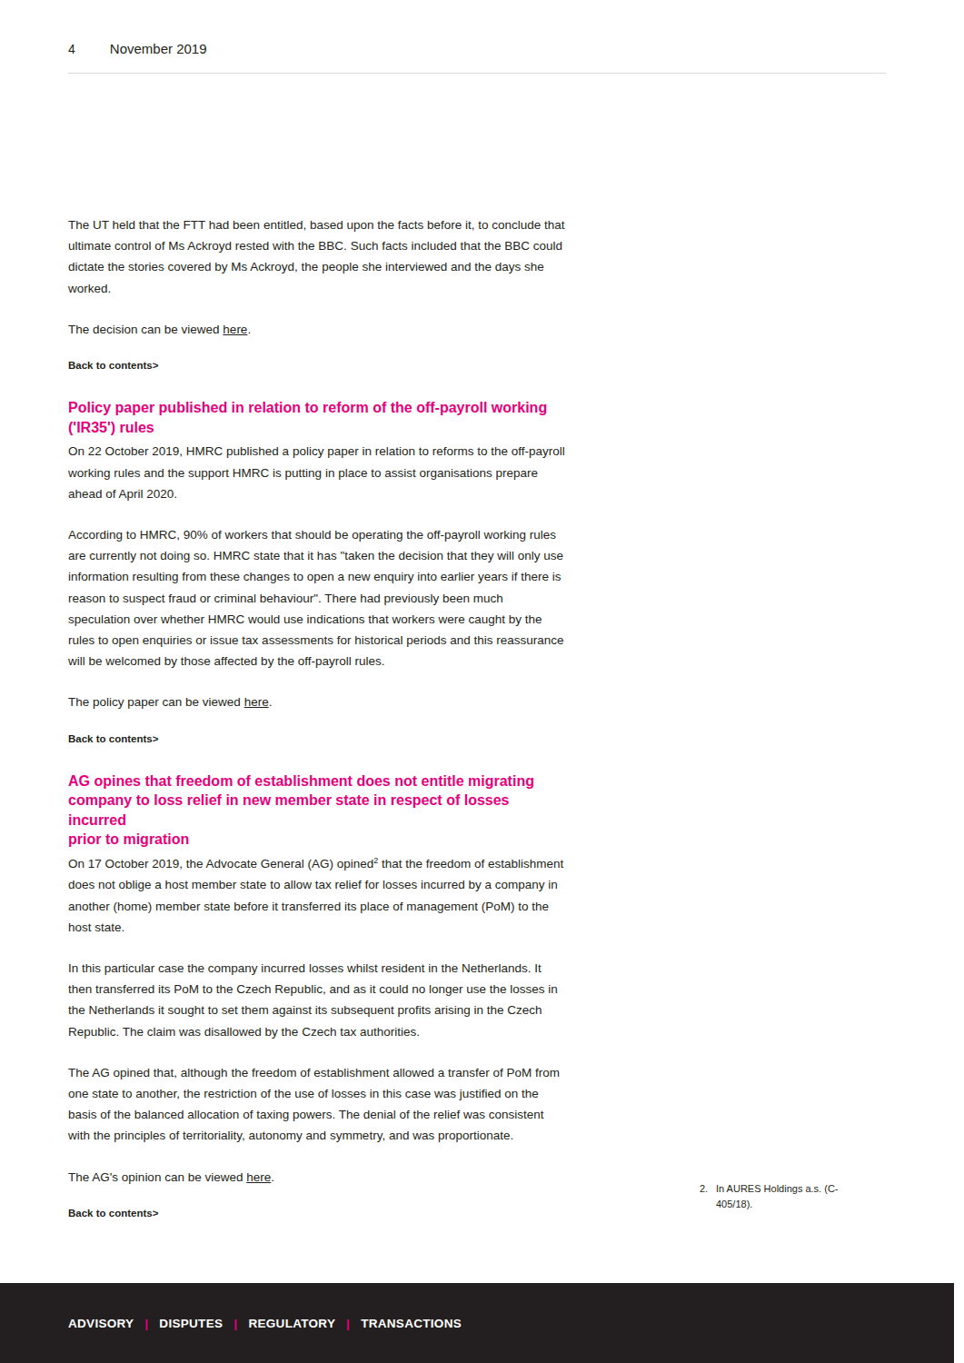4
November 2019
The UT held that the FTT had been entitled, based upon the facts before it, to conclude that ultimate control of Ms Ackroyd rested with the BBC. Such facts included that the BBC could dictate the stories covered by Ms Ackroyd, the people she interviewed and the days she worked.
The decision can be viewed here.
Back to contents>
Policy paper published in relation to reform of the off-payroll working
('IR35') rules
On 22 October 2019, HMRC published a policy paper in relation to reforms to the off-payroll working rules and the support HMRC is putting in place to assist organisations prepare ahead of April 2020.
According to HMRC, 90% of workers that should be operating the off-payroll working rules are currently not doing so. HMRC state that it has "taken the decision that they will only use information resulting from these changes to open a new enquiry into earlier years if there is reason to suspect fraud or criminal behaviour". There had previously been much speculation over whether HMRC would use indications that workers were caught by the rules to open enquiries or issue tax assessments for historical periods and this reassurance will be welcomed by those affected by the off-payroll rules.
The policy paper can be viewed here.
Back to contents>
AG opines that freedom of establishment does not entitle migrating
company to loss relief in new member state in respect of losses incurred
prior to migration
On 17 October 2019, the Advocate General (AG) opined2 that the freedom of establishment does not oblige a host member state to allow tax relief for losses incurred by a company in another (home) member state before it transferred its place of management (PoM) to the host state.
In this particular case the company incurred losses whilst resident in the Netherlands. It then transferred its PoM to the Czech Republic, and as it could no longer use the losses in the Netherlands it sought to set them against its subsequent profits arising in the Czech Republic. The claim was disallowed by the Czech tax authorities.
The AG opined that, although the freedom of establishment allowed a transfer of PoM from one state to another, the restriction of the use of losses in this case was justified on the basis of the balanced allocation of taxing powers. The denial of the relief was consistent with the principles of territoriality, autonomy and symmetry, and was proportionate.
The AG's opinion can be viewed here.
Back to contents>
2. In AURES Holdings a.s. (C-405/18).
ADVISORY | DISPUTES | REGULATORY | TRANSACTIONS